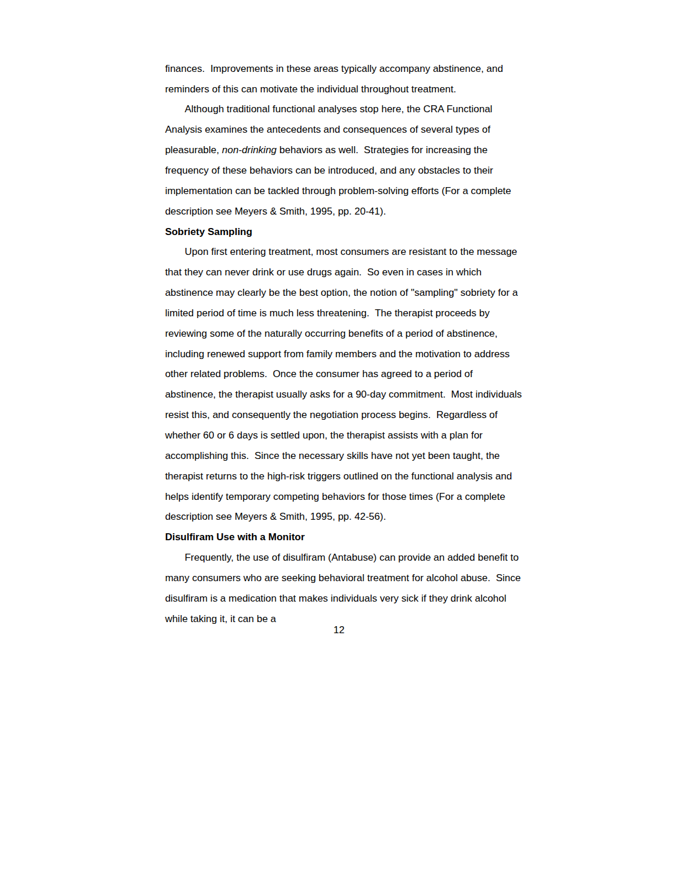finances. Improvements in these areas typically accompany abstinence, and reminders of this can motivate the individual throughout treatment.
Although traditional functional analyses stop here, the CRA Functional Analysis examines the antecedents and consequences of several types of pleasurable, non-drinking behaviors as well. Strategies for increasing the frequency of these behaviors can be introduced, and any obstacles to their implementation can be tackled through problem-solving efforts (For a complete description see Meyers & Smith, 1995, pp. 20-41).
Sobriety Sampling
Upon first entering treatment, most consumers are resistant to the message that they can never drink or use drugs again. So even in cases in which abstinence may clearly be the best option, the notion of "sampling" sobriety for a limited period of time is much less threatening. The therapist proceeds by reviewing some of the naturally occurring benefits of a period of abstinence, including renewed support from family members and the motivation to address other related problems. Once the consumer has agreed to a period of abstinence, the therapist usually asks for a 90-day commitment. Most individuals resist this, and consequently the negotiation process begins. Regardless of whether 60 or 6 days is settled upon, the therapist assists with a plan for accomplishing this. Since the necessary skills have not yet been taught, the therapist returns to the high-risk triggers outlined on the functional analysis and helps identify temporary competing behaviors for those times (For a complete description see Meyers & Smith, 1995, pp. 42-56).
Disulfiram Use with a Monitor
Frequently, the use of disulfiram (Antabuse) can provide an added benefit to many consumers who are seeking behavioral treatment for alcohol abuse. Since disulfiram is a medication that makes individuals very sick if they drink alcohol while taking it, it can be a
12